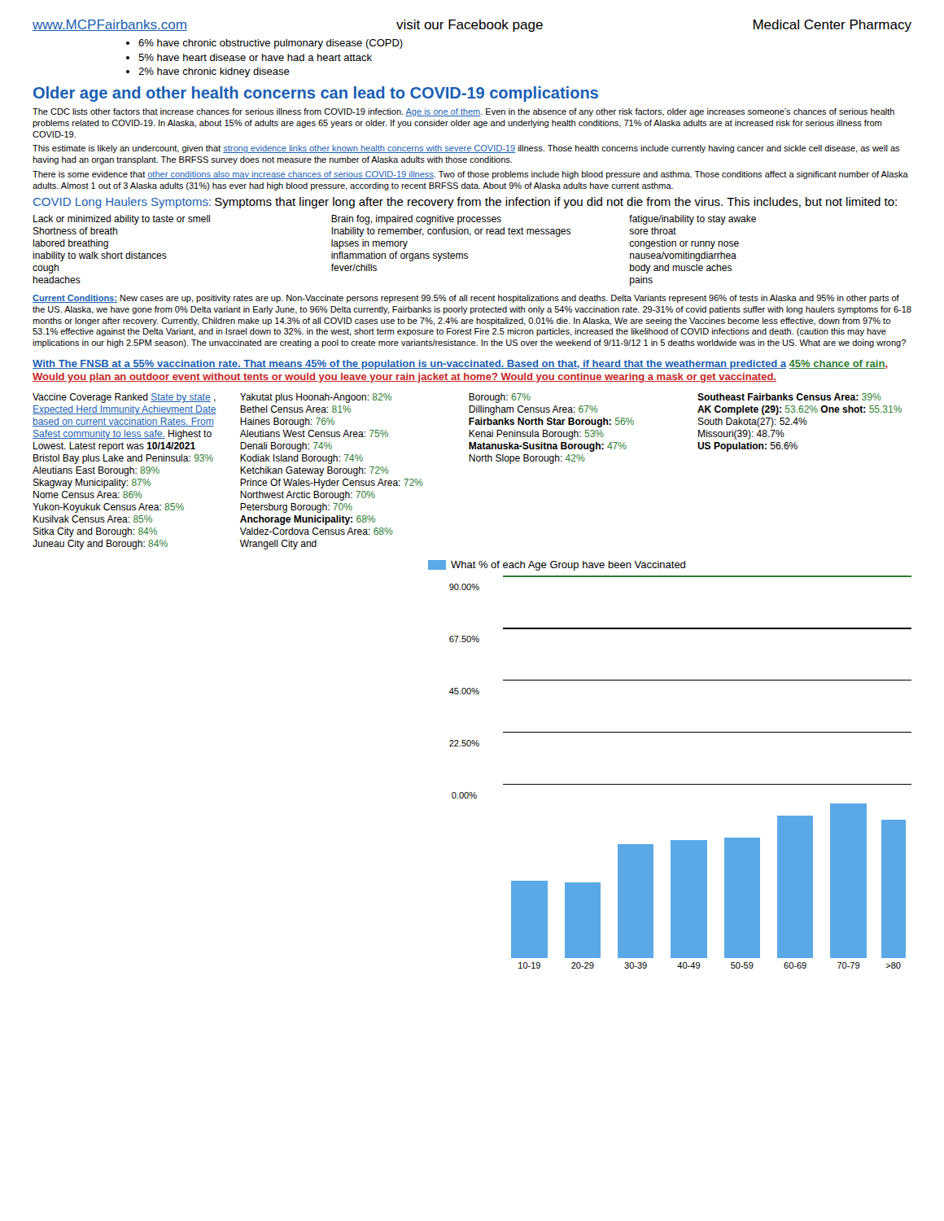www.MCPFairbanks.com visit our Facebook page Medical Center Pharmacy
6% have chronic obstructive pulmonary disease (COPD)
5% have heart disease or have had a heart attack
2% have chronic kidney disease
Older age and other health concerns can lead to COVID-19 complications
The CDC lists other factors that increase chances for serious illness from COVID-19 infection. Age is one of them. Even in the absence of any other risk factors, older age increases someone’s chances of serious health problems related to COVID-19. In Alaska, about 15% of adults are ages 65 years or older. If you consider older age and underlying health conditions, 71% of Alaska adults are at increased risk for serious illness from COVID-19.
This estimate is likely an undercount, given that strong evidence links other known health concerns with severe COVID-19 illness. Those health concerns include currently having cancer and sickle cell disease, as well as having had an organ transplant. The BRFSS survey does not measure the number of Alaska adults with those conditions.
There is some evidence that other conditions also may increase chances of serious COVID-19 illness. Two of those problems include high blood pressure and asthma. Those conditions affect a significant number of Alaska adults. Almost 1 out of 3 Alaska adults (31%) has ever had high blood pressure, according to recent BRFSS data. About 9% of Alaska adults have current asthma.
COVID Long Haulers Symptoms: Symptoms that linger long after the recovery from the infection if you did not die from the virus. This includes, but not limited to:
Lack or minimized ability to taste or smell
Shortness of breath
labored breathing
inability to walk short distances
cough
headaches
Brain fog, impaired cognitive processes
Inability to remember, confusion, or read text messages
lapses in memory
inflammation of organs systems
fever/chills
fatigue/inability to stay awake
sore throat
congestion or runny nose
nausea/vomitingdiarrhea
body and muscle aches
pains
Current Conditions: New cases are up, positivity rates are up. Non-Vaccinate persons represent 99.5% of all recent hospitalizations and deaths. Delta Variants represent 96% of tests in Alaska and 95% in other parts of the US. Alaska, we have gone from 0% Delta variant in Early June, to 96% Delta currently, Fairbanks is poorly protected with only a 54% vaccination rate. 29-31% of covid patients suffer with long haulers symptoms for 6-18 months or longer after recovery. Currently, Children make up 14.3% of all COVID cases use to be 7%, 2.4% are hospitalized, 0.01% die. In Alaska, We are seeing the Vaccines become less effective, down from 97% to 53.1% effective against the Delta Variant, and in Israel down to 32%. in the west, short term exposure to Forest Fire 2.5 micron particles, increased the likelihood of COVID infections and death. (caution this may have implications in our high 2.5PM season). The unvaccinated are creating a pool to create more variants/resistance. In the US over the weekend of 9/11-9/12 1 in 5 deaths worldwide was in the US. What are we doing wrong?
With The FNSB at a 55% vaccination rate. That means 45% of the population is un-vaccinated. Based on that, if heard that the weatherman predicted a 45% chance of rain, Would you plan an outdoor event without tents or would you leave your rain jacket at home? Would you continue wearing a mask or get vaccinated.
Vaccine Coverage Ranked State by state , Expected Herd Immunity Achievment Date based on current vaccination Rates. From Safest community to less safe. Highest to Lowest. Latest report was 10/14/2021
Bristol Bay plus Lake and Peninsula: 93%
Aleutians East Borough: 89%
Skagway Municipality: 87%
Nome Census Area: 86%
Yukon-Koyukuk Census Area: 85%
Kusilvak Census Area: 85%
Sitka City and Borough: 84%
Juneau City and Borough: 84%
Yakutat plus Hoonah-Angoon: 82%
Bethel Census Area: 81%
Haines Borough: 76%
Aleutians West Census Area: 75%
Denali Borough: 74%
Kodiak Island Borough: 74%
Ketchikan Gateway Borough: 72%
Prince Of Wales-Hyder Census Area: 72%
Northwest Arctic Borough: 70%
Petersburg Borough: 70%
Anchorage Municipality: 68%
Valdez-Cordova Census Area: 68%
Wrangell City and
Borough: 67%
Dillingham Census Area: 67%
Fairbanks North Star Borough: 56%
Kenai Peninsula Borough: 53%
Matanuska-Susitna Borough: 47%
North Slope Borough: 42%
Southeast Fairbanks Census Area: 39%
AK Complete (29): 53.62% One shot: 55.31%
South Dakota(27): 52.4%
Missouri(39): 48.7%
US Population: 56.6%
What % of each Age Group have been Vaccinated
| 90.00% | |
| 67.50% | |
| 45.00% | |
| 22.50% | |
| 0.00% | |
| | 10-19 | 20-29 | 30-39 | 40-49 | 50-59 | 60-69 | 70-79 | >80 |